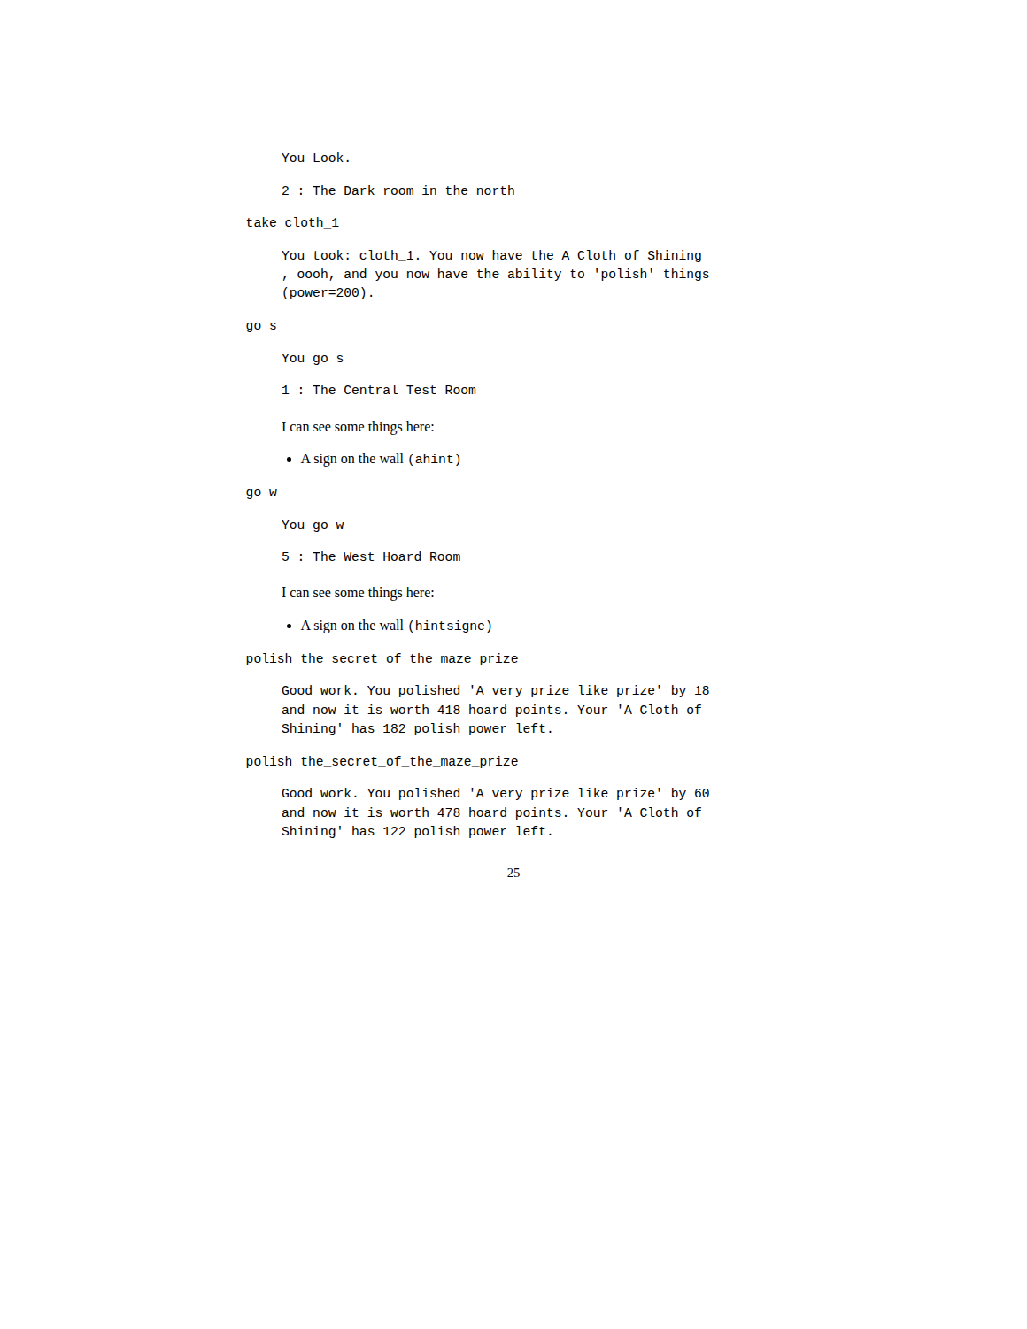You Look.
2 : The Dark room in the north
take cloth_1
You took: cloth_1. You now have the A Cloth of Shining , oooh, and you now have the ability to 'polish' things (power=200).
go s
You go s
1 : The Central Test Room
I can see some things here:
A sign on the wall (ahint)
go w
You go w
5 : The West Hoard Room
I can see some things here:
A sign on the wall (hintsigne)
polish the_secret_of_the_maze_prize
Good work. You polished 'A very prize like prize' by 18 and now it is worth 418 hoard points. Your 'A Cloth of Shining' has 182 polish power left.
polish the_secret_of_the_maze_prize
Good work. You polished 'A very prize like prize' by 60 and now it is worth 478 hoard points. Your 'A Cloth of Shining' has 122 polish power left.
25